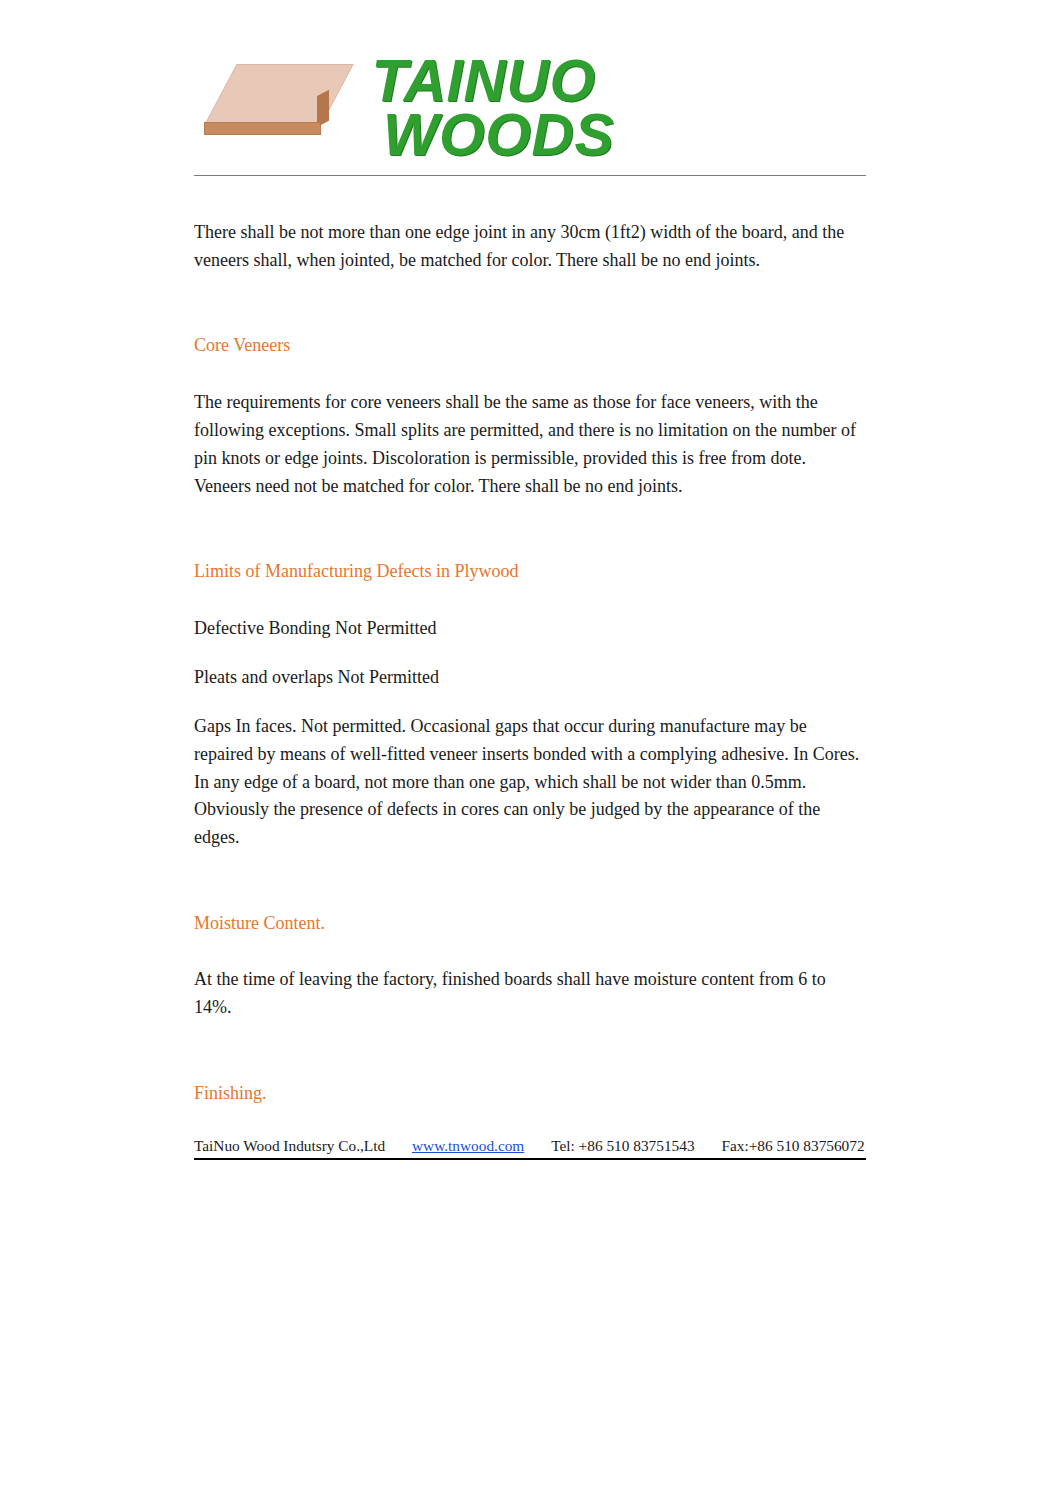TAINUOWOODS
There shall be not more than one edge joint in any 30cm (1ft2) width of the board, and the veneers shall, when jointed, be matched for color. There shall be no end joints.
Core Veneers
The requirements for core veneers shall be the same as those for face veneers, with the following exceptions. Small splits are permitted, and there is no limitation on the number of pin knots or edge joints. Discoloration is permissible, provided this is free from dote. Veneers need not be matched for color. There shall be no end joints.
Limits of Manufacturing Defects in Plywood
Defective Bonding Not Permitted
Pleats and overlaps Not Permitted
Gaps In faces. Not permitted. Occasional gaps that occur during manufacture may be repaired by means of well-fitted veneer inserts bonded with a complying adhesive. In Cores. In any edge of a board, not more than one gap, which shall be not wider than 0.5mm. Obviously the presence of defects in cores can only be judged by the appearance of the edges.
Moisture Content.
At the time of leaving the factory, finished boards shall have moisture content from 6 to 14%.
Finishing.
TaiNuo Wood Indutsry Co.,Ltd www.tnwood.com Tel: +86 510 83751543 Fax:+86 510 83756072